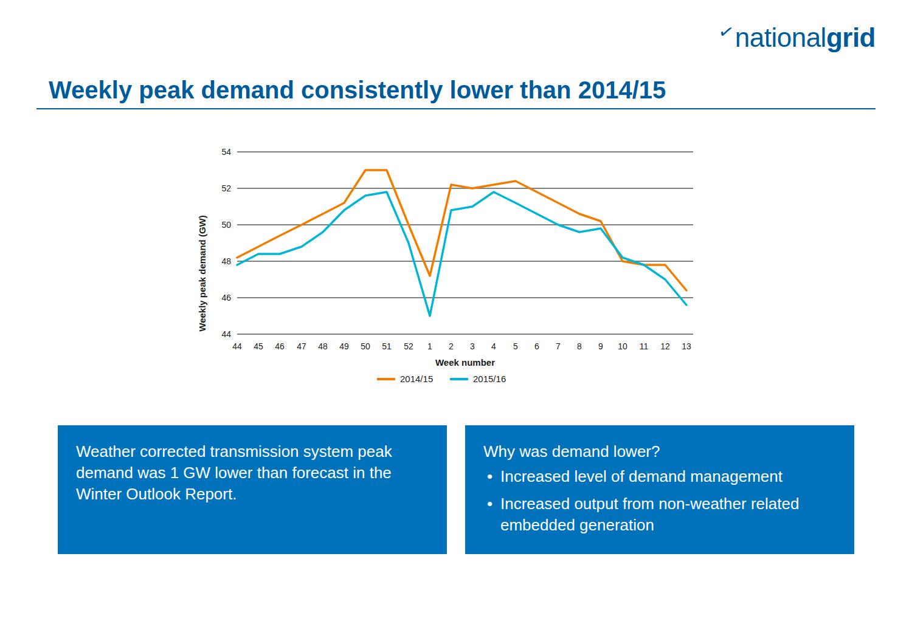✓nationalgrid
Weekly peak demand consistently lower than 2014/15
Weekly peak demand (GW) 54 52 50 48 46 44 44 45 46 47 48 49 50 51 52 1 2 3 4 5 6 7 8 9 10 11 12 13 Week number 2014/15 2015/16
Weather corrected transmission system peak demand was 1 GW lower than forecast in the Winter Outlook Report.
Why was demand lower?
Increased level of demand management
Increased output from non-weather related embedded generation